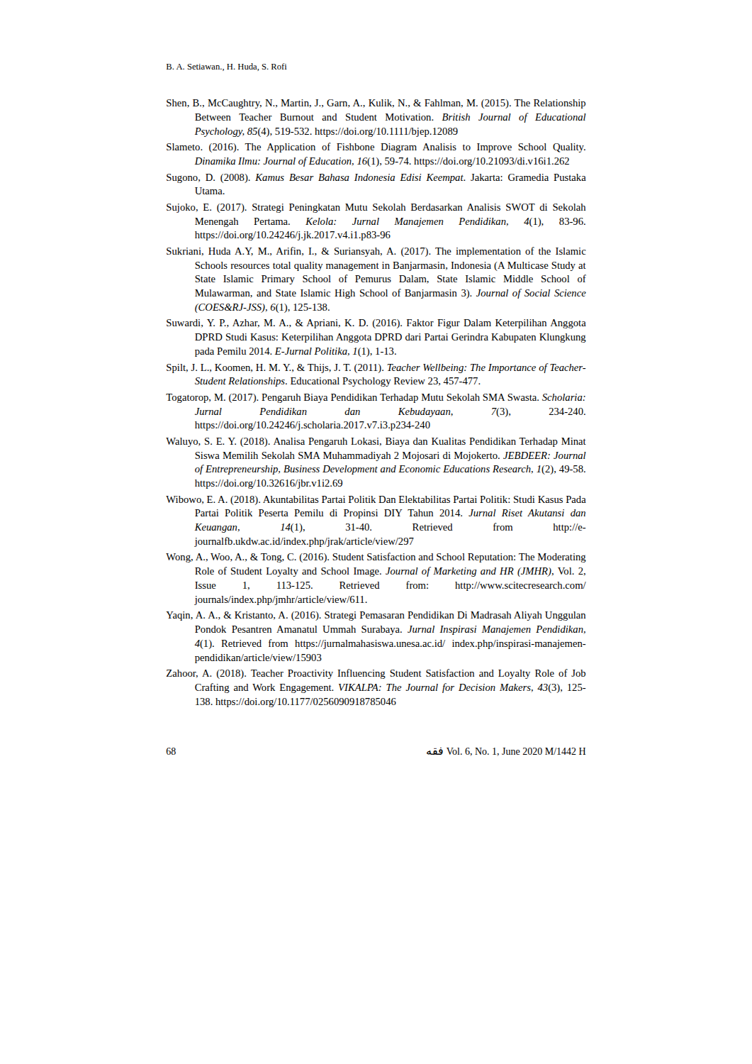B. A. Setiawan., H. Huda, S. Rofi
Shen, B., McCaughtry, N., Martin, J., Garn, A., Kulik, N., & Fahlman, M. (2015). The Relationship Between Teacher Burnout and Student Motivation. British Journal of Educational Psychology, 85(4), 519-532. https://doi.org/10.1111/bjep.12089
Slameto. (2016). The Application of Fishbone Diagram Analisis to Improve School Quality. Dinamika Ilmu: Journal of Education, 16(1), 59-74. https://doi.org/10.21093/di.v16i1.262
Sugono, D. (2008). Kamus Besar Bahasa Indonesia Edisi Keempat. Jakarta: Gramedia Pustaka Utama.
Sujoko, E. (2017). Strategi Peningkatan Mutu Sekolah Berdasarkan Analisis SWOT di Sekolah Menengah Pertama. Kelola: Jurnal Manajemen Pendidikan, 4(1), 83-96. https://doi.org/10.24246/j.jk.2017.v4.i1.p83-96
Sukriani, Huda A.Y, M., Arifin, I., & Suriansyah, A. (2017). The implementation of the Islamic Schools resources total quality management in Banjarmasin, Indonesia (A Multicase Study at State Islamic Primary School of Pemurus Dalam, State Islamic Middle School of Mulawarman, and State Islamic High School of Banjarmasin 3). Journal of Social Science (COES&RJ-JSS), 6(1), 125-138.
Suwardi, Y. P., Azhar, M. A., & Apriani, K. D. (2016). Faktor Figur Dalam Keterpilihan Anggota DPRD Studi Kasus: Keterpilihan Anggota DPRD dari Partai Gerindra Kabupaten Klungkung pada Pemilu 2014. E-Jurnal Politika, 1(1), 1-13.
Spilt, J. L., Koomen, H. M. Y., & Thijs, J. T. (2011). Teacher Wellbeing: The Importance of Teacher-Student Relationships. Educational Psychology Review 23, 457-477.
Togatorop, M. (2017). Pengaruh Biaya Pendidikan Terhadap Mutu Sekolah SMA Swasta. Scholaria: Jurnal Pendidikan dan Kebudayaan, 7(3), 234-240. https://doi.org/10.24246/j.scholaria.2017.v7.i3.p234-240
Waluyo, S. E. Y. (2018). Analisa Pengaruh Lokasi, Biaya dan Kualitas Pendidikan Terhadap Minat Siswa Memilih Sekolah SMA Muhammadiyah 2 Mojosari di Mojokerto. JEBDEER: Journal of Entrepreneurship, Business Development and Economic Educations Research, 1(2), 49-58. https://doi.org/10.32616/jbr.v1i2.69
Wibowo, E. A. (2018). Akuntabilitas Partai Politik Dan Elektabilitas Partai Politik: Studi Kasus Pada Partai Politik Peserta Pemilu di Propinsi DIY Tahun 2014. Jurnal Riset Akutansi dan Keuangan, 14(1), 31-40. Retrieved from http://e-journalfb.ukdw.ac.id/index.php/jrak/article/view/297
Wong, A., Woo, A., & Tong, C. (2016). Student Satisfaction and School Reputation: The Moderating Role of Student Loyalty and School Image. Journal of Marketing and HR (JMHR), Vol. 2, Issue 1, 113-125. Retrieved from: http://www.scitecresearch.com/ journals/index.php/jmhr/article/view/611.
Yaqin, A. A., & Kristanto, A. (2016). Strategi Pemasaran Pendidikan Di Madrasah Aliyah Unggulan Pondok Pesantren Amanatul Ummah Surabaya. Jurnal Inspirasi Manajemen Pendidikan, 4(1). Retrieved from https://jurnalmahasiswa.unesa.ac.id/ index.php/inspirasi-manajemen-pendidikan/article/view/15903
Zahoor, A. (2018). Teacher Proactivity Influencing Student Satisfaction and Loyalty Role of Job Crafting and Work Engagement. VIKALPA: The Journal for Decision Makers, 43(3), 125-138. https://doi.org/10.1177/0256090918785046
68
فقه Vol. 6, No. 1, June 2020 M/1442 H